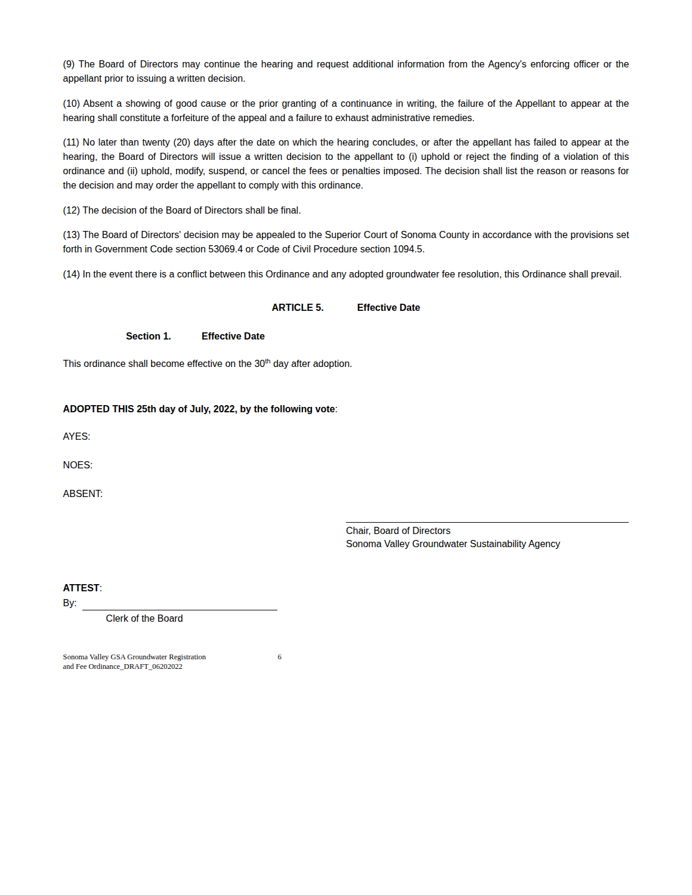(9) The Board of Directors may continue the hearing and request additional information from the Agency's enforcing officer or the appellant prior to issuing a written decision.
(10) Absent a showing of good cause or the prior granting of a continuance in writing, the failure of the Appellant to appear at the hearing shall constitute a forfeiture of the appeal and a failure to exhaust administrative remedies.
(11) No later than twenty (20) days after the date on which the hearing concludes, or after the appellant has failed to appear at the hearing, the Board of Directors will issue a written decision to the appellant to (i) uphold or reject the finding of a violation of this ordinance and (ii) uphold, modify, suspend, or cancel the fees or penalties imposed. The decision shall list the reason or reasons for the decision and may order the appellant to comply with this ordinance.
(12) The decision of the Board of Directors shall be final.
(13) The Board of Directors' decision may be appealed to the Superior Court of Sonoma County in accordance with the provisions set forth in Government Code section 53069.4 or Code of Civil Procedure section 1094.5.
(14) In the event there is a conflict between this Ordinance and any adopted groundwater fee resolution, this Ordinance shall prevail.
ARTICLE 5. Effective Date
Section 1. Effective Date
This ordinance shall become effective on the 30th day after adoption.
ADOPTED THIS 25th day of July, 2022, by the following vote:
AYES:
NOES:
ABSENT:
Chair, Board of Directors
Sonoma Valley Groundwater Sustainability Agency
ATTEST:
By:
Clerk of the Board
Sonoma Valley GSA Groundwater Registration
and Fee Ordinance_DRAFT_06202022
6